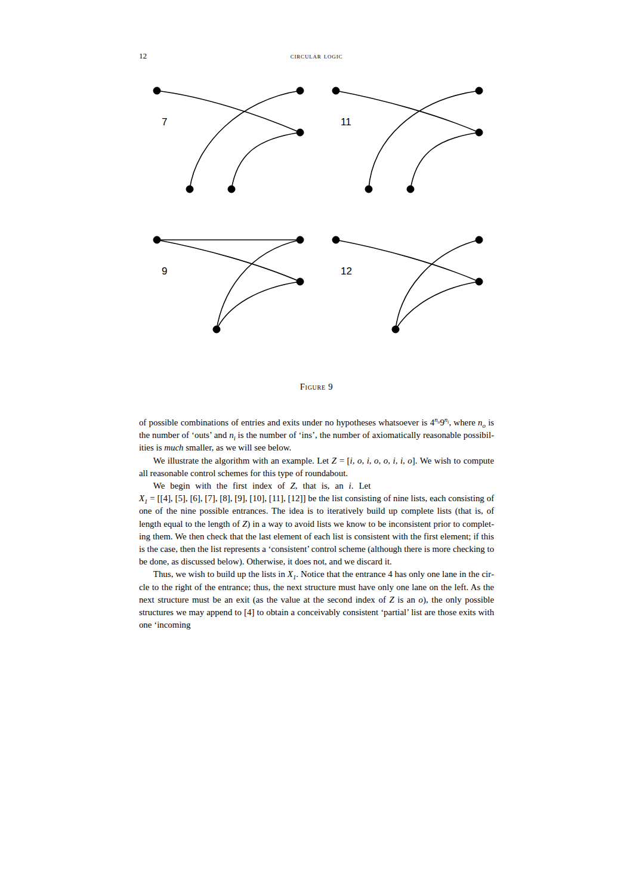12
Circular Logic
7 11 9 12
Figure 9
of possible combinations of entries and exits under no hypotheses whatsoever is 4no9ni, where no is the number of ‘outs’ and ni is the number of ‘ins’, the number of axiomatically reasonable possibilities is much smaller, as we will see below.
We illustrate the algorithm with an example. Let Z = [i, o, i, o, o, i, i, o]. We wish to compute all reasonable control schemes for this type of roundabout.
We begin with the first index of Z, that is, an i. Let
X1 = [[4], [5], [6], [7], [8], [9], [10], [11], [12]] be the list consisting of nine lists, each consisting of one of the nine possible entrances. The idea is to iteratively build up complete lists (that is, of length equal to the length of Z) in a way to avoid lists we know to be inconsistent prior to completing them. We then check that the last element of each list is consistent with the first element; if this is the case, then the list represents a ‘consistent’ control scheme (although there is more checking to be done, as discussed below). Otherwise, it does not, and we discard it.
Thus, we wish to build up the lists in X1. Notice that the entrance 4 has only one lane in the circle to the right of the entrance; thus, the next structure must have only one lane on the left. As the next structure must be an exit (as the value at the second index of Z is an o), the only possible structures we may append to [4] to obtain a conceivably consistent ‘partial’ list are those exits with one ‘incoming